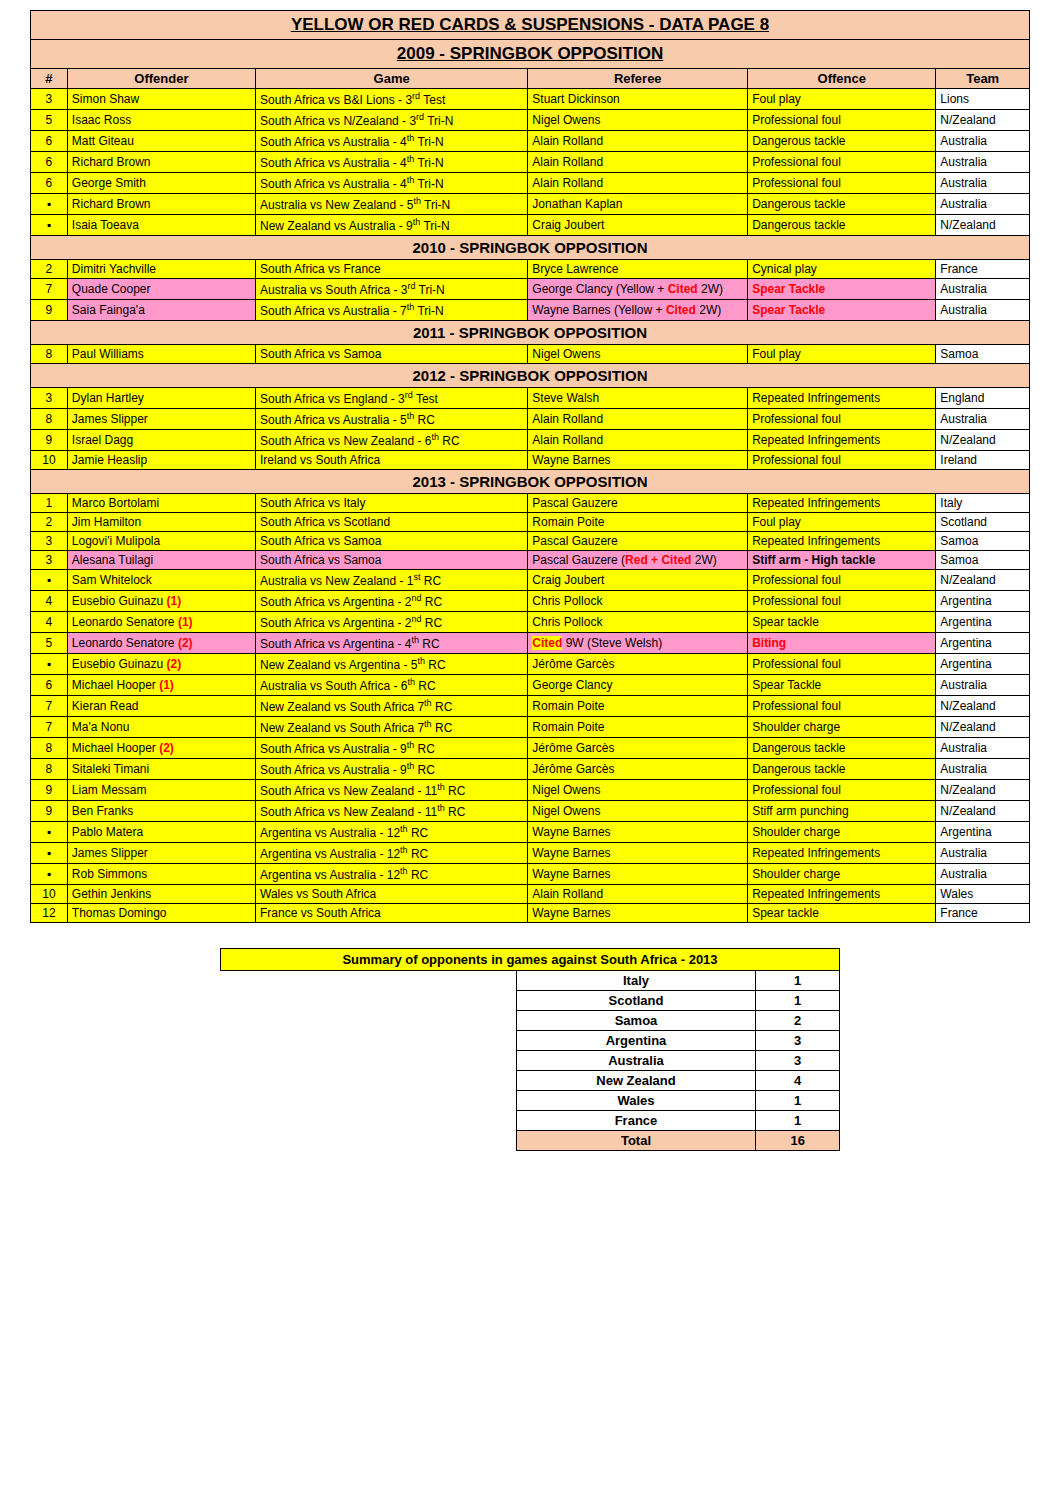| YELLOW OR RED CARDS & SUSPENSIONS - DATA PAGE 8 |
| 2009 - SPRINGBOK OPPOSITION |
| # | Offender | Game | Referee | Offence | Team |
| 3 | Simon Shaw | South Africa vs B&I Lions - 3 rd Test | Stuart Dickinson | Foul play | Lions |
| 5 | Isaac Ross | South Africa vs N/Zealand - 3 rd Tri-N | Nigel Owens | Professional foul | N/Zealand |
| 6 | Matt Giteau | South Africa vs Australia - 4 th Tri-N | Alain Rolland | Dangerous tackle | Australia |
| 6 | Richard Brown | South Africa vs Australia - 4 th Tri-N | Alain Rolland | Professional foul | Australia |
| 6 | George Smith | South Africa vs Australia - 4 th Tri-N | Alain Rolland | Professional foul | Australia |
| ▪ | Richard Brown | Australia vs New Zealand - 5 th Tri-N | Jonathan Kaplan | Dangerous tackle | Australia |
| ▪ | Isaia Toeava | New Zealand vs Australia - 9 th Tri-N | Craig Joubert | Dangerous tackle | N/Zealand |
| 2010 - SPRINGBOK OPPOSITION |
| 2 | Dimitri Yachville | South Africa vs France | Bryce Lawrence | Cynical play | France |
| 7 | Quade Cooper | Australia vs South Africa - 3 rd Tri-N | George Clancy (Yellow + Cited 2W) | Spear Tackle | Australia |
| 9 | Saia Fainga'a | South Africa vs Australia - 7 th Tri-N | Wayne Barnes (Yellow + Cited 2W) | Spear Tackle | Australia |
| 2011 - SPRINGBOK OPPOSITION |
| 8 | Paul Williams | South Africa vs Samoa | Nigel Owens | Foul play | Samoa |
| 2012 - SPRINGBOK OPPOSITION |
| 3 | Dylan Hartley | South Africa vs England - 3 rd Test | Steve Walsh | Repeated Infringements | England |
| 8 | James Slipper | South Africa vs Australia - 5 th RC | Alain Rolland | Professional foul | Australia |
| 9 | Israel Dagg | South Africa vs New Zealand - 6 th RC | Alain Rolland | Repeated Infringements | N/Zealand |
| 10 | Jamie Heaslip | Ireland vs South Africa | Wayne Barnes | Professional foul | Ireland |
| 2013 - SPRINGBOK OPPOSITION |
| 1 | Marco Bortolami | South Africa vs Italy | Pascal Gauzere | Repeated Infringements | Italy |
| 2 | Jim Hamilton | South Africa vs Scotland | Romain Poite | Foul play | Scotland |
| 3 | Logovi'i Mulipola | South Africa vs Samoa | Pascal Gauzere | Repeated Infringements | Samoa |
| 3 | Alesana Tuilagi | South Africa vs Samoa | Pascal Gauzere ( Red + Cited 2W) | Stiff arm - High tackle | Samoa |
| ▪ | Sam Whitelock | Australia vs New Zealand - 1 st RC | Craig Joubert | Professional foul | N/Zealand |
| 4 | Eusebio Guinazu (1) | South Africa vs Argentina - 2 nd RC | Chris Pollock | Professional foul | Argentina |
| 4 | Leonardo Senatore (1) | South Africa vs Argentina - 2 nd RC | Chris Pollock | Spear tackle | Argentina |
| 5 | Leonardo Senatore (2) | South Africa vs Argentina - 4 th RC | Cited 9W (Steve Welsh) | Biting | Argentina |
| ▪ | Eusebio Guinazu (2) | New Zealand vs Argentina - 5 th RC | Jérôme Garcès | Professional foul | Argentina |
| 6 | Michael Hooper (1) | Australia vs South Africa - 6 th RC | George Clancy | Spear Tackle | Australia |
| 7 | Kieran Read | New Zealand vs South Africa 7 th RC | Romain Poite | Professional foul | N/Zealand |
| 7 | Ma'a Nonu | New Zealand vs South Africa 7 th RC | Romain Poite | Shoulder charge | N/Zealand |
| 8 | Michael Hooper (2) | South Africa vs Australia - 9 th RC | Jérôme Garcès | Dangerous tackle | Australia |
| 8 | Sitaleki Timani | South Africa vs Australia - 9 th RC | Jérôme Garcès | Dangerous tackle | Australia |
| 9 | Liam Messam | South Africa vs New Zealand - 11 th RC | Nigel Owens | Professional foul | N/Zealand |
| 9 | Ben Franks | South Africa vs New Zealand - 11 th RC | Nigel Owens | Stiff arm punching | N/Zealand |
| ▪ | Pablo Matera | Argentina vs Australia - 12 th RC | Wayne Barnes | Shoulder charge | Argentina |
| ▪ | James Slipper | Argentina vs Australia - 12 th RC | Wayne Barnes | Repeated Infringements | Australia |
| ▪ | Rob Simmons | Argentina vs Australia - 12 th RC | Wayne Barnes | Shoulder charge | Australia |
| 10 | Gethin Jenkins | Wales vs South Africa | Alain Rolland | Repeated Infringements | Wales |
| 12 | Thomas Domingo | France vs South Africa | Wayne Barnes | Spear tackle | France |
| Summary of opponents in games against South Africa - 2013 |
| | Italy | 1 |
| | Scotland | 1 |
| | Samoa | 2 |
| | Argentina | 3 |
| | Australia | 3 |
| | New Zealand | 4 |
| | Wales | 1 |
| | France | 1 |
| | Total | 16 |